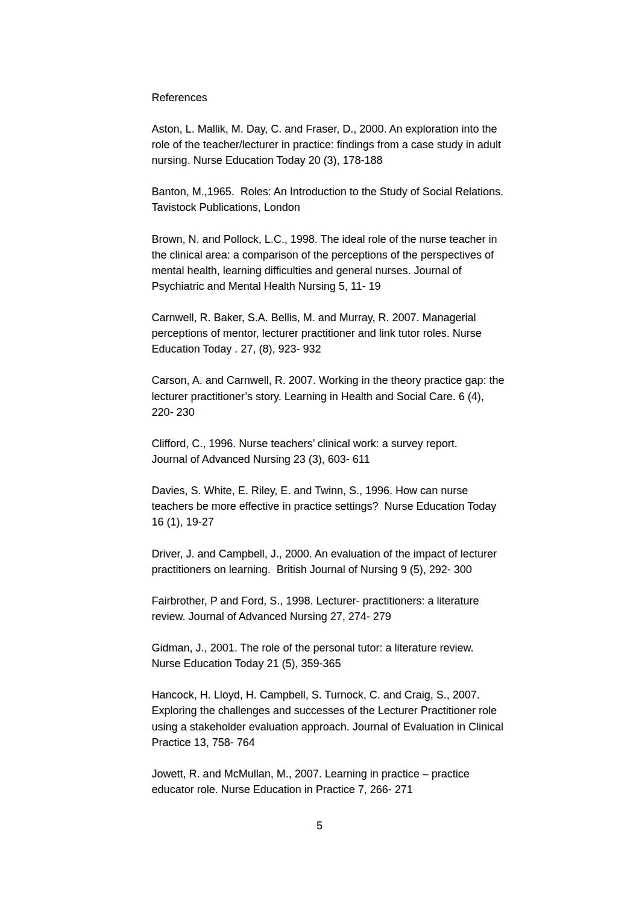References
Aston, L. Mallik, M. Day, C. and Fraser, D., 2000. An exploration into the role of the teacher/lecturer in practice: findings from a case study in adult nursing. Nurse Education Today 20 (3), 178-188
Banton, M.,1965. Roles: An Introduction to the Study of Social Relations. Tavistock Publications, London
Brown, N. and Pollock, L.C., 1998. The ideal role of the nurse teacher in the clinical area: a comparison of the perceptions of the perspectives of mental health, learning difficulties and general nurses. Journal of Psychiatric and Mental Health Nursing 5, 11- 19
Carnwell, R. Baker, S.A. Bellis, M. and Murray, R. 2007. Managerial perceptions of mentor, lecturer practitioner and link tutor roles. Nurse Education Today . 27, (8), 923- 932
Carson, A. and Carnwell, R. 2007. Working in the theory practice gap: the lecturer practitioner’s story. Learning in Health and Social Care. 6 (4), 220- 230
Clifford, C., 1996. Nurse teachers’ clinical work: a survey report.
Journal of Advanced Nursing 23 (3), 603- 611
Davies, S. White, E. Riley, E. and Twinn, S., 1996. How can nurse teachers be more effective in practice settings? Nurse Education Today 16 (1), 19-27
Driver, J. and Campbell, J., 2000. An evaluation of the impact of lecturer practitioners on learning. British Journal of Nursing 9 (5), 292- 300
Fairbrother, P and Ford, S., 1998. Lecturer- practitioners: a literature review. Journal of Advanced Nursing 27, 274- 279
Gidman, J., 2001. The role of the personal tutor: a literature review.
Nurse Education Today 21 (5), 359-365
Hancock, H. Lloyd, H. Campbell, S. Turnock, C. and Craig, S., 2007. Exploring the challenges and successes of the Lecturer Practitioner role using a stakeholder evaluation approach. Journal of Evaluation in Clinical Practice 13, 758- 764
Jowett, R. and McMullan, M., 2007. Learning in practice – practice educator role. Nurse Education in Practice 7, 266- 271
5